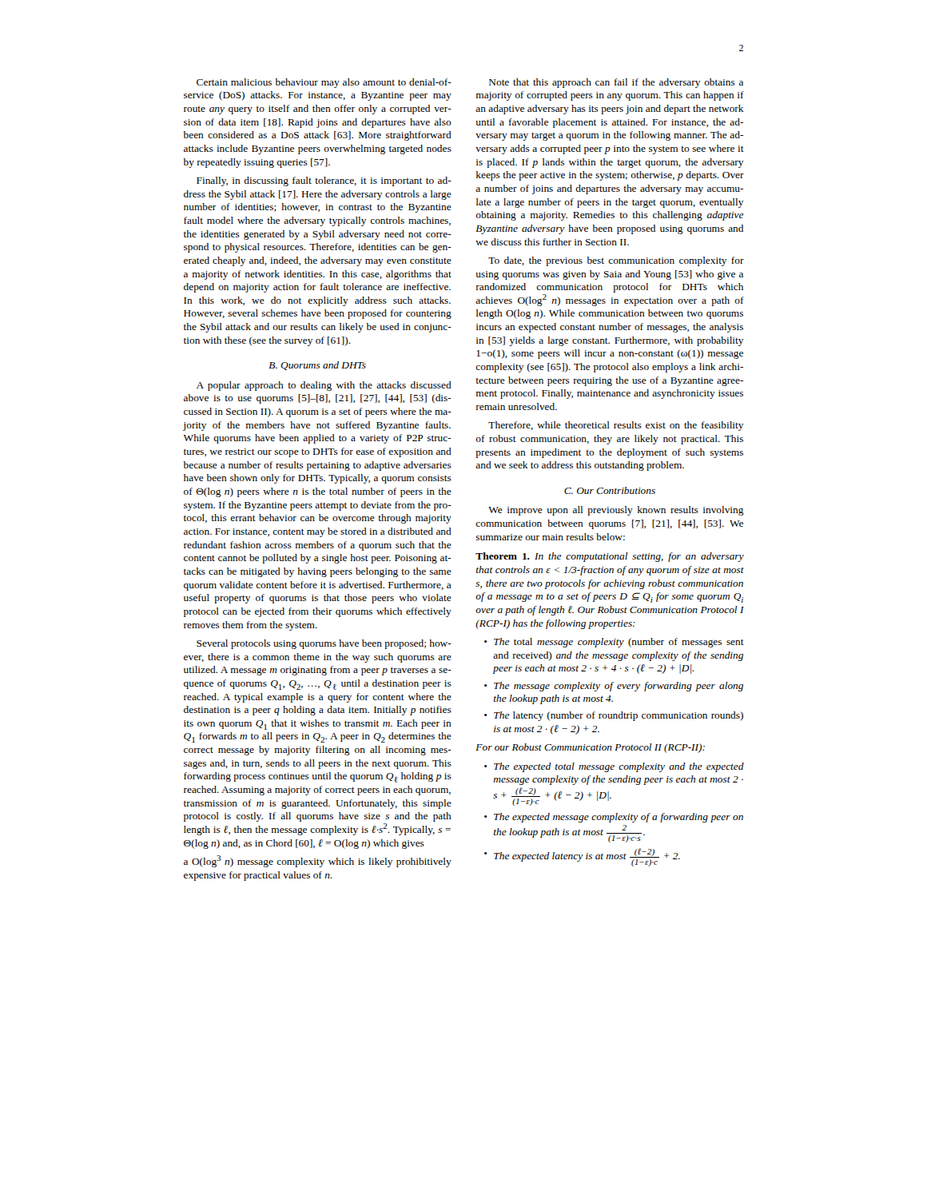2
Certain malicious behaviour may also amount to denial-of-service (DoS) attacks. For instance, a Byzantine peer may route any query to itself and then offer only a corrupted version of data item [18]. Rapid joins and departures have also been considered as a DoS attack [63]. More straightforward attacks include Byzantine peers overwhelming targeted nodes by repeatedly issuing queries [57].
Finally, in discussing fault tolerance, it is important to address the Sybil attack [17]. Here the adversary controls a large number of identities; however, in contrast to the Byzantine fault model where the adversary typically controls machines, the identities generated by a Sybil adversary need not correspond to physical resources. Therefore, identities can be generated cheaply and, indeed, the adversary may even constitute a majority of network identities. In this case, algorithms that depend on majority action for fault tolerance are ineffective. In this work, we do not explicitly address such attacks. However, several schemes have been proposed for countering the Sybil attack and our results can likely be used in conjunction with these (see the survey of [61]).
B. Quorums and DHTs
A popular approach to dealing with the attacks discussed above is to use quorums [5]–[8], [21], [27], [44], [53] (discussed in Section II). A quorum is a set of peers where the majority of the members have not suffered Byzantine faults. While quorums have been applied to a variety of P2P structures, we restrict our scope to DHTs for ease of exposition and because a number of results pertaining to adaptive adversaries have been shown only for DHTs. Typically, a quorum consists of Θ(log n) peers where n is the total number of peers in the system. If the Byzantine peers attempt to deviate from the protocol, this errant behavior can be overcome through majority action. For instance, content may be stored in a distributed and redundant fashion across members of a quorum such that the content cannot be polluted by a single host peer. Poisoning attacks can be mitigated by having peers belonging to the same quorum validate content before it is advertised. Furthermore, a useful property of quorums is that those peers who violate protocol can be ejected from their quorums which effectively removes them from the system.
Several protocols using quorums have been proposed; however, there is a common theme in the way such quorums are utilized. A message m originating from a peer p traverses a sequence of quorums Q1, Q2, …, Qℓ until a destination peer is reached. A typical example is a query for content where the destination is a peer q holding a data item. Initially p notifies its own quorum Q1 that it wishes to transmit m. Each peer in Q1 forwards m to all peers in Q2. A peer in Q2 determines the correct message by majority filtering on all incoming messages and, in turn, sends to all peers in the next quorum. This forwarding process continues until the quorum Qℓ holding p is reached. Assuming a majority of correct peers in each quorum, transmission of m is guaranteed. Unfortunately, this simple protocol is costly. If all quorums have size s and the path length is ℓ, then the message complexity is ℓ·s2. Typically, s = Θ(log n) and, as in Chord [60], ℓ = O(log n) which gives
a O(log3 n) message complexity which is likely prohibitively expensive for practical values of n.
Note that this approach can fail if the adversary obtains a majority of corrupted peers in any quorum. This can happen if an adaptive adversary has its peers join and depart the network until a favorable placement is attained. For instance, the adversary may target a quorum in the following manner. The adversary adds a corrupted peer p into the system to see where it is placed. If p lands within the target quorum, the adversary keeps the peer active in the system; otherwise, p departs. Over a number of joins and departures the adversary may accumulate a large number of peers in the target quorum, eventually obtaining a majority. Remedies to this challenging adaptive Byzantine adversary have been proposed using quorums and we discuss this further in Section II.
To date, the previous best communication complexity for using quorums was given by Saia and Young [53] who give a randomized communication protocol for DHTs which achieves O(log2 n) messages in expectation over a path of length O(log n). While communication between two quorums incurs an expected constant number of messages, the analysis in [53] yields a large constant. Furthermore, with probability 1−o(1), some peers will incur a non-constant (ω(1)) message complexity (see [65]). The protocol also employs a link architecture between peers requiring the use of a Byzantine agreement protocol. Finally, maintenance and asynchronicity issues remain unresolved.
Therefore, while theoretical results exist on the feasibility of robust communication, they are likely not practical. This presents an impediment to the deployment of such systems and we seek to address this outstanding problem.
C. Our Contributions
We improve upon all previously known results involving communication between quorums [7], [21], [44], [53]. We summarize our main results below:
Theorem 1. In the computational setting, for an adversary that controls an ε < 1/3-fraction of any quorum of size at most s, there are two protocols for achieving robust communication of a message m to a set of peers D ⊆ Qi for some quorum Qi over a path of length ℓ. Our Robust Communication Protocol I (RCP-I) has the following properties:
The total message complexity (number of messages sent and received) and the message complexity of the sending peer is each at most 2 · s + 4 · s · (ℓ − 2) + |D|.
The message complexity of every forwarding peer along the lookup path is at most 4.
The latency (number of roundtrip communication rounds) is at most 2 · (ℓ − 2) + 2.
For our Robust Communication Protocol II (RCP-II):
The expected total message complexity and the expected message complexity of the sending peer is each at most 2 · s + (ℓ−2)(1−ε)·c + (ℓ − 2) + |D|.
The expected message complexity of a forwarding peer on the lookup path is at most 2(1−ε)·c·s.
The expected latency is at most (ℓ−2)(1−ε)·c + 2.